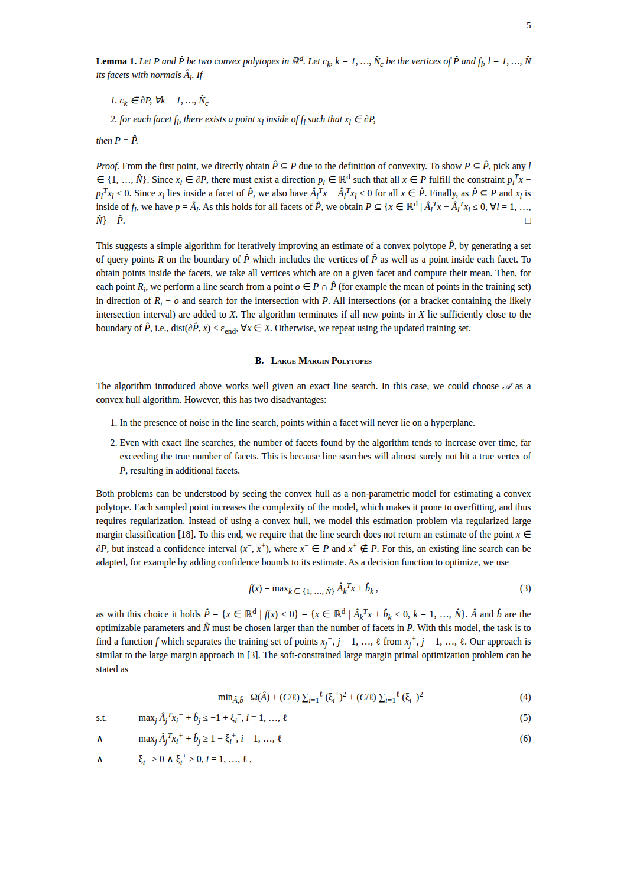5
Lemma 1. Let P and P̂ be two convex polytopes in ℝd. Let ck, k = 1, …, N̂c be the vertices of P̂ and fl, l = 1, …, N̂ its facets with normals Âl. If
ck ∈ ∂P, ∀k = 1, …, N̂c
for each facet fl, there exists a point xl inside of fl such that xl ∈ ∂P,
then P = P̂.
Proof. From the first point, we directly obtain P̂ ⊆ P due to the definition of convexity. To show P ⊆ P̂, pick any l ∈ {1, …, N̂}. Since xl ∈ ∂P, there must exist a direction pl ∈ ℝd such that all x ∈ P fulfill the constraint plTx − plTxl ≤ 0. Since xl lies inside a facet of P̂, we also have ÂlTx − ÂlTxl ≤ 0 for all x ∈ P̂. Finally, as P̂ ⊆ P and xl is inside of fl, we have p = Âl. As this holds for all facets of P̂, we obtain P ⊆ {x ∈ ℝd | ÂlTx − ÂlTxl ≤ 0, ∀l = 1, …, N̂} = P̂. □
This suggests a simple algorithm for iteratively improving an estimate of a convex polytope P̂, by generating a set of query points R on the boundary of P̂ which includes the vertices of P̂ as well as a point inside each facet. To obtain points inside the facets, we take all vertices which are on a given facet and compute their mean. Then, for each point Ri, we perform a line search from a point o ∈ P ∩ P̂ (for example the mean of points in the training set) in direction of Ri − o and search for the intersection with P. All intersections (or a bracket containing the likely intersection interval) are added to X. The algorithm terminates if all new points in X lie sufficiently close to the boundary of P̂, i.e., dist(∂P̂, x) < εend, ∀x ∈ X. Otherwise, we repeat using the updated training set.
B. Large Margin Polytopes
The algorithm introduced above works well given an exact line search. In this case, we could choose 𝒜 as a convex hull algorithm. However, this has two disadvantages:
In the presence of noise in the line search, points within a facet will never lie on a hyperplane.
Even with exact line searches, the number of facets found by the algorithm tends to increase over time, far exceeding the true number of facets. This is because line searches will almost surely not hit a true vertex of P, resulting in additional facets.
Both problems can be understood by seeing the convex hull as a non-parametric model for estimating a convex polytope. Each sampled point increases the complexity of the model, which makes it prone to overfitting, and thus requires regularization. Instead of using a convex hull, we model this estimation problem via regularized large margin classification [18]. To this end, we require that the line search does not return an estimate of the point x ∈ ∂P, but instead a confidence interval (x−, x+), where x− ∈ P and x+ ∉ P. For this, an existing line search can be adapted, for example by adding confidence bounds to its estimate. As a decision function to optimize, we use
f(x) = maxk ∈ {1, …, N̂} ÂkTx + b̂k ,
(3)
as with this choice it holds P̂ = {x ∈ ℝd | f(x) ≤ 0} = {x ∈ ℝd | ÂkTx + b̂k ≤ 0, k = 1, …, N̂}. Â and b̂ are the optimizable parameters and N̂ must be chosen larger than the number of facets in P. With this model, the task is to find a function f which separates the training set of points xj−, j = 1, …, ℓ from xj+, j = 1, …, ℓ. Our approach is similar to the large margin approach in [3]. The soft-constrained large margin primal optimization problem can be stated as
minÂ,b̂ Ω(Â) + (C/ℓ) ∑i=1ℓ (ξi+)2 + (C/ℓ) ∑i=1ℓ (ξi−)2
(4)
s.t.
maxj ÂjTxi− + b̂j ≤ −1 + ξi−, i = 1, …, ℓ
(5)
∧
maxj ÂjTxi+ + b̂j ≥ 1 − ξi+, i = 1, …, ℓ
(6)
∧
ξi− ≥ 0 ∧ ξi+ ≥ 0, i = 1, …, ℓ ,